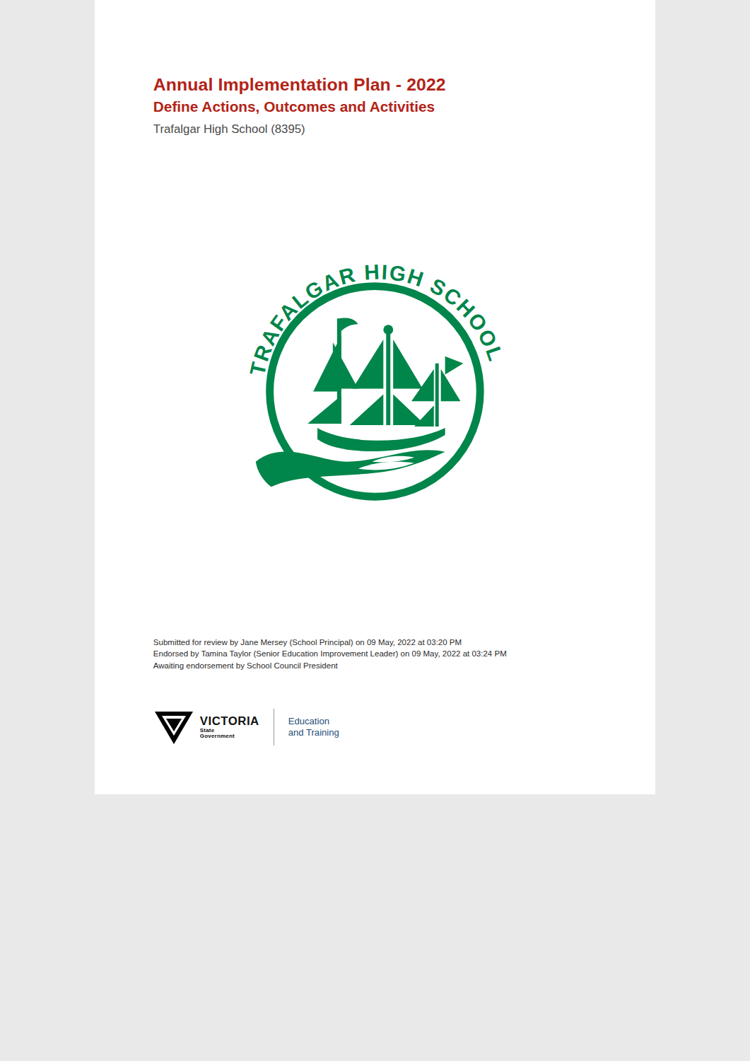Annual Implementation Plan - 2022
Define Actions, Outcomes and Activities
Trafalgar High School (8395)
Trafalgar High School crest A green circular emblem showing a three-masted sailing ship above a stylised wave, encircled by the words Trafalgar High School. TRAFALGAR HIGH SCHOOL
Submitted for review by Jane Mersey (School Principal) on 09 May, 2022 at 03:20 PM
Endorsed by Tamina Taylor (Senior Education Improvement Leader) on 09 May, 2022 at 03:24 PM
Awaiting endorsement by School Council President
VICTORIA
State
Government
Education
and Training